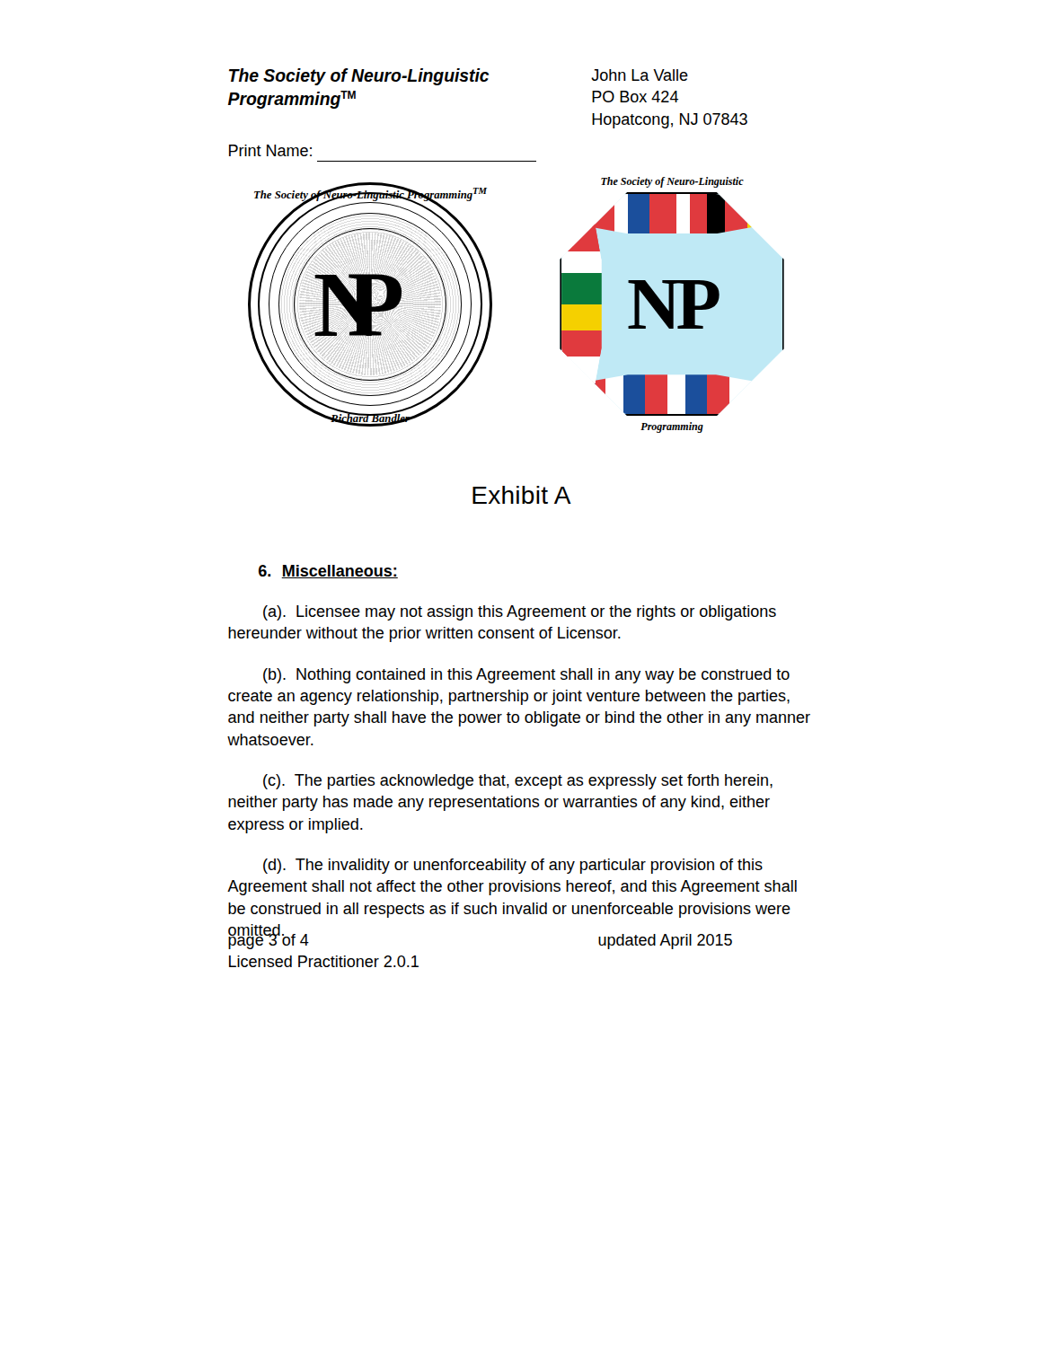| The Society of Neuro-Linguistic Programming TM Print Name: | John La Valle PO Box 424 Hopatcong, NJ 07843 |
The Society of Neuro-Linguistic ProgrammingTM
NP
Richard Bandler
The Society of Neuro-Linguistic
NP
Programming
Exhibit A
6. Miscellaneous:
(a). Licensee may not assign this Agreement or the rights or obligations hereunder without the prior written consent of Licensor.
(b). Nothing contained in this Agreement shall in any way be construed to create an agency relationship, partnership or joint venture between the parties, and neither party shall have the power to obligate or bind the other in any manner whatsoever.
(c). The parties acknowledge that, except as expressly set forth herein, neither party has made any representations or warranties of any kind, either express or implied.
(d). The invalidity or unenforceability of any particular provision of this Agreement shall not affect the other provisions hereof, and this Agreement shall be construed in all respects as if such invalid or unenforceable provisions were omitted.
| page 3 of 4 Licensed Practitioner 2.0.1 | updated April 2015 |